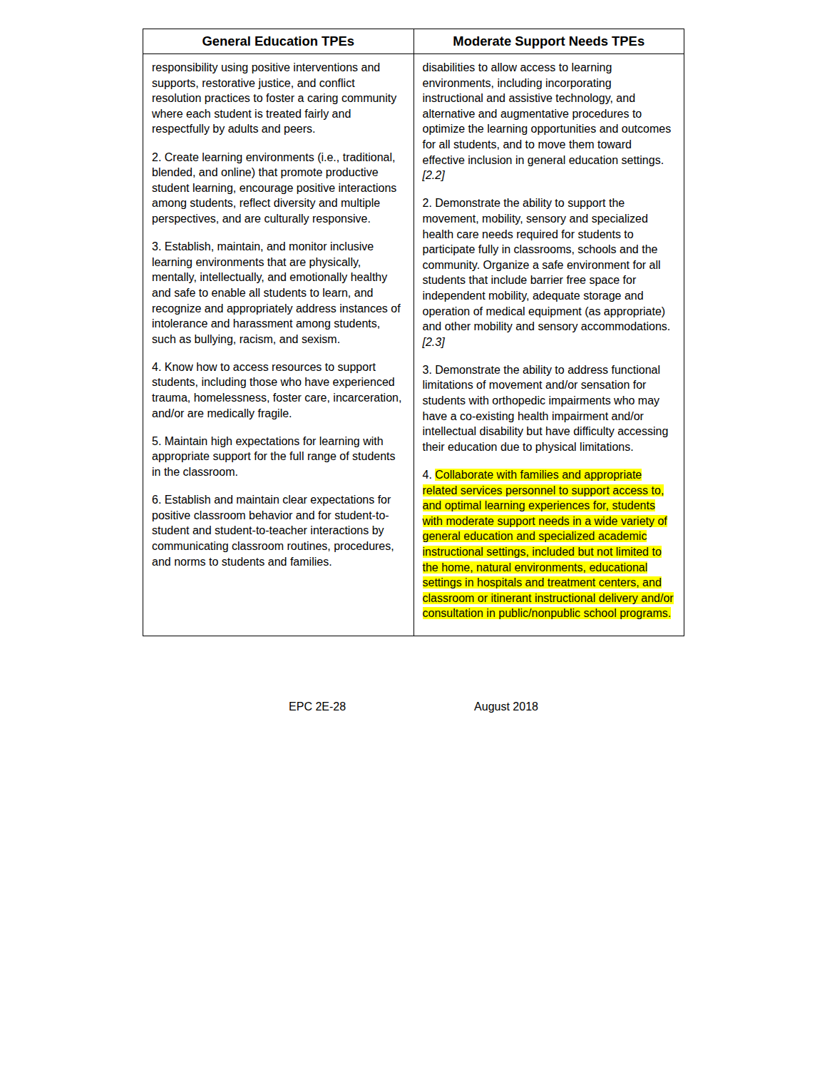| General Education TPEs | Moderate Support Needs TPEs |
| --- | --- |
| responsibility using positive interventions and supports, restorative justice, and conflict resolution practices to foster a caring community where each student is treated fairly and respectfully by adults and peers. 2. Create learning environments (i.e., traditional, blended, and online) that promote productive student learning, encourage positive interactions among students, reflect diversity and multiple perspectives, and are culturally responsive. 3. Establish, maintain, and monitor inclusive learning environments that are physically, mentally, intellectually, and emotionally healthy and safe to enable all students to learn, and recognize and appropriately address instances of intolerance and harassment among students, such as bullying, racism, and sexism. 4. Know how to access resources to support students, including those who have experienced trauma, homelessness, foster care, incarceration, and/or are medically fragile. 5. Maintain high expectations for learning with appropriate support for the full range of students in the classroom. 6. Establish and maintain clear expectations for positive classroom behavior and for student-to-student and student-to-teacher interactions by communicating classroom routines, procedures, and norms to students and families. | disabilities to allow access to learning environments, including incorporating instructional and assistive technology, and alternative and augmentative procedures to optimize the learning opportunities and outcomes for all students, and to move them toward effective inclusion in general education settings. [2.2] 2. Demonstrate the ability to support the movement, mobility, sensory and specialized health care needs required for students to participate fully in classrooms, schools and the community. Organize a safe environment for all students that include barrier free space for independent mobility, adequate storage and operation of medical equipment (as appropriate) and other mobility and sensory accommodations. [2.3] 3. Demonstrate the ability to address functional limitations of movement and/or sensation for students with orthopedic impairments who may have a co-existing health impairment and/or intellectual disability but have difficulty accessing their education due to physical limitations. 4. Collaborate with families and appropriate related services personnel to support access to, and optimal learning experiences for, students with moderate support needs in a wide variety of general education and specialized academic instructional settings, included but not limited to the home, natural environments, educational settings in hospitals and treatment centers, and classroom or itinerant instructional delivery and/or consultation in public/nonpublic school programs. |
EPC 2E-28 August 2018